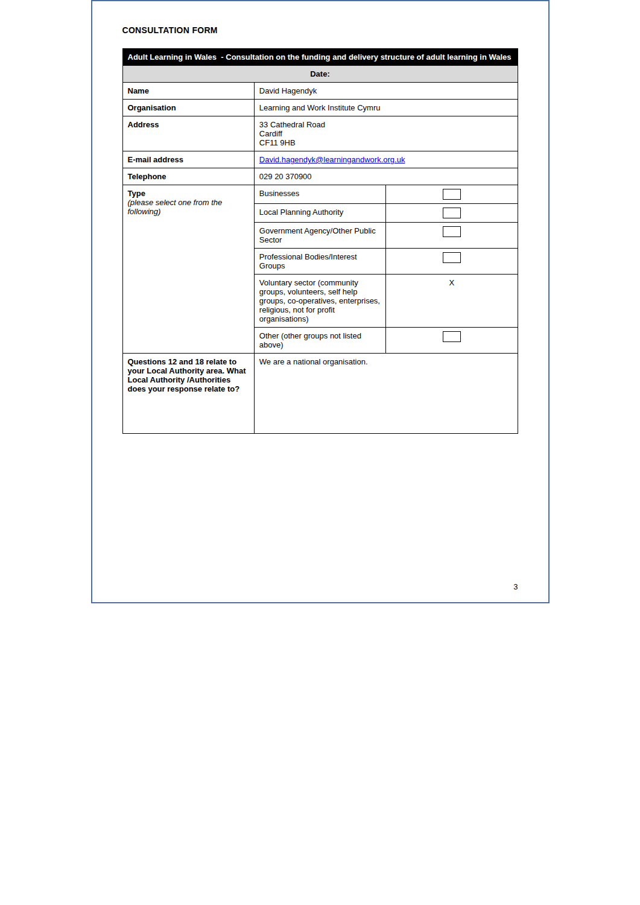CONSULTATION FORM
| Adult Learning in Wales - Consultation on the funding and delivery structure of adult learning in Wales |
| Date: |
| Name | David Hagendyk |
| Organisation | Learning and Work Institute Cymru |
| Address | 33 Cathedral Road Cardiff CF11 9HB |
| E-mail address | David.hagendyk@learningandwork.org.uk |
| Telephone | 029 20 370900 |
| Type (please select one from the following) | Businesses | |
| Local Planning Authority | |
| Government Agency/Other Public Sector | |
| Professional Bodies/Interest Groups | |
| Voluntary sector (community groups, volunteers, self help groups, co-operatives, enterprises, religious, not for profit organisations) | X |
| Other (other groups not listed above) | |
| Questions 12 and 18 relate to your Local Authority area. What Local Authority /Authorities does your response relate to? | We are a national organisation. |
3